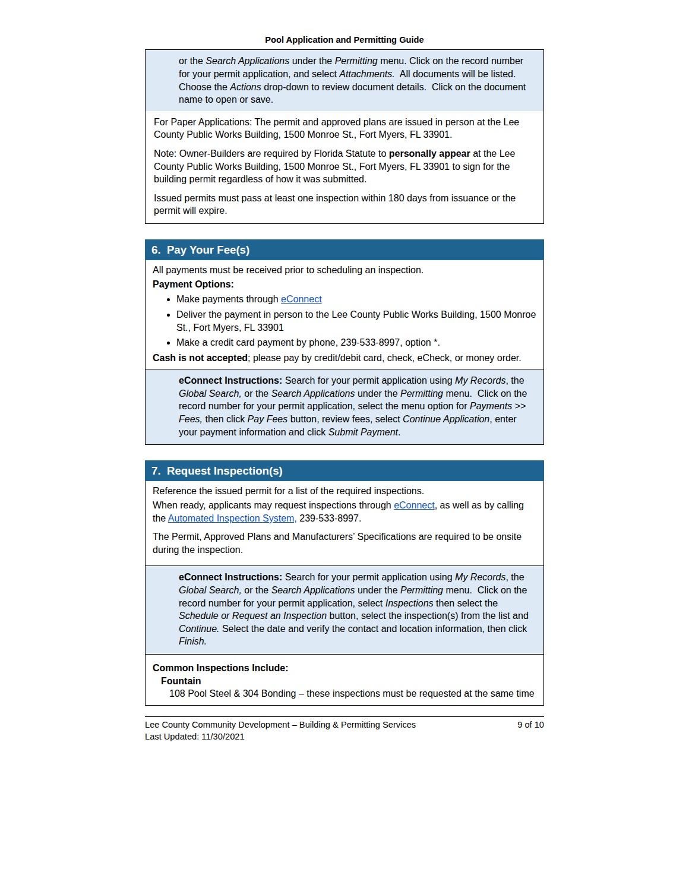Pool Application and Permitting Guide
or the Search Applications under the Permitting menu. Click on the record number for your permit application, and select Attachments. All documents will be listed. Choose the Actions drop-down to review document details. Click on the document name to open or save.
For Paper Applications: The permit and approved plans are issued in person at the Lee County Public Works Building, 1500 Monroe St., Fort Myers, FL 33901.
Note: Owner-Builders are required by Florida Statute to personally appear at the Lee County Public Works Building, 1500 Monroe St., Fort Myers, FL 33901 to sign for the building permit regardless of how it was submitted.
Issued permits must pass at least one inspection within 180 days from issuance or the permit will expire.
6. Pay Your Fee(s)
All payments must be received prior to scheduling an inspection.
Payment Options:
Make payments through eConnect
Deliver the payment in person to the Lee County Public Works Building, 1500 Monroe St., Fort Myers, FL 33901
Make a credit card payment by phone, 239-533-8997, option *.
Cash is not accepted; please pay by credit/debit card, check, eCheck, or money order.
eConnect Instructions: Search for your permit application using My Records, the Global Search, or the Search Applications under the Permitting menu. Click on the record number for your permit application, select the menu option for Payments >> Fees, then click Pay Fees button, review fees, select Continue Application, enter your payment information and click Submit Payment.
7. Request Inspection(s)
Reference the issued permit for a list of the required inspections.
When ready, applicants may request inspections through eConnect, as well as by calling the Automated Inspection System, 239-533-8997.
The Permit, Approved Plans and Manufacturers’ Specifications are required to be onsite during the inspection.
eConnect Instructions: Search for your permit application using My Records, the Global Search, or the Search Applications under the Permitting menu. Click on the record number for your permit application, select Inspections then select the Schedule or Request an Inspection button, select the inspection(s) from the list and Continue. Select the date and verify the contact and location information, then click Finish.
Common Inspections Include:
Fountain
108 Pool Steel & 304 Bonding – these inspections must be requested at the same time
Lee County Community Development – Building & Permitting Services
Last Updated: 11/30/2021
9 of 10